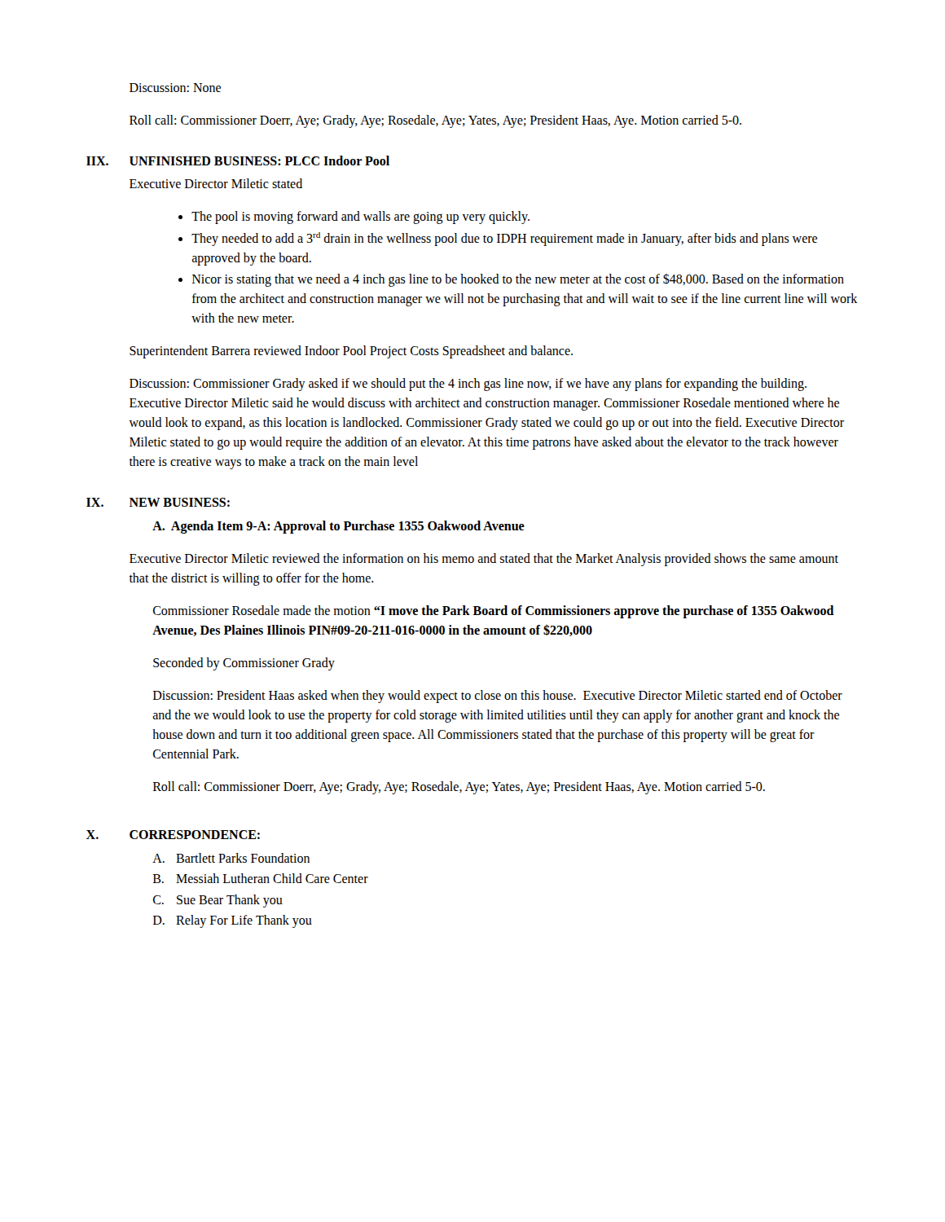Discussion: None
Roll call: Commissioner Doerr, Aye; Grady, Aye; Rosedale, Aye; Yates, Aye; President Haas, Aye. Motion carried 5-0.
IIX. UNFINISHED BUSINESS: PLCC Indoor Pool
Executive Director Miletic stated
The pool is moving forward and walls are going up very quickly.
They needed to add a 3rd drain in the wellness pool due to IDPH requirement made in January, after bids and plans were approved by the board.
Nicor is stating that we need a 4 inch gas line to be hooked to the new meter at the cost of $48,000. Based on the information from the architect and construction manager we will not be purchasing that and will wait to see if the line current line will work with the new meter.
Superintendent Barrera reviewed Indoor Pool Project Costs Spreadsheet and balance.
Discussion: Commissioner Grady asked if we should put the 4 inch gas line now, if we have any plans for expanding the building. Executive Director Miletic said he would discuss with architect and construction manager. Commissioner Rosedale mentioned where he would look to expand, as this location is landlocked. Commissioner Grady stated we could go up or out into the field. Executive Director Miletic stated to go up would require the addition of an elevator. At this time patrons have asked about the elevator to the track however there is creative ways to make a track on the main level
IX. NEW BUSINESS:
A. Agenda Item 9-A: Approval to Purchase 1355 Oakwood Avenue
Executive Director Miletic reviewed the information on his memo and stated that the Market Analysis provided shows the same amount that the district is willing to offer for the home.
Commissioner Rosedale made the motion “I move the Park Board of Commissioners approve the purchase of 1355 Oakwood Avenue, Des Plaines Illinois PIN#09-20-211-016-0000 in the amount of $220,000
Seconded by Commissioner Grady
Discussion: President Haas asked when they would expect to close on this house. Executive Director Miletic started end of October and the we would look to use the property for cold storage with limited utilities until they can apply for another grant and knock the house down and turn it too additional green space. All Commissioners stated that the purchase of this property will be great for Centennial Park.
Roll call: Commissioner Doerr, Aye; Grady, Aye; Rosedale, Aye; Yates, Aye; President Haas, Aye. Motion carried 5-0.
X. CORRESPONDENCE:
A. Bartlett Parks Foundation
B. Messiah Lutheran Child Care Center
C. Sue Bear Thank you
D. Relay For Life Thank you